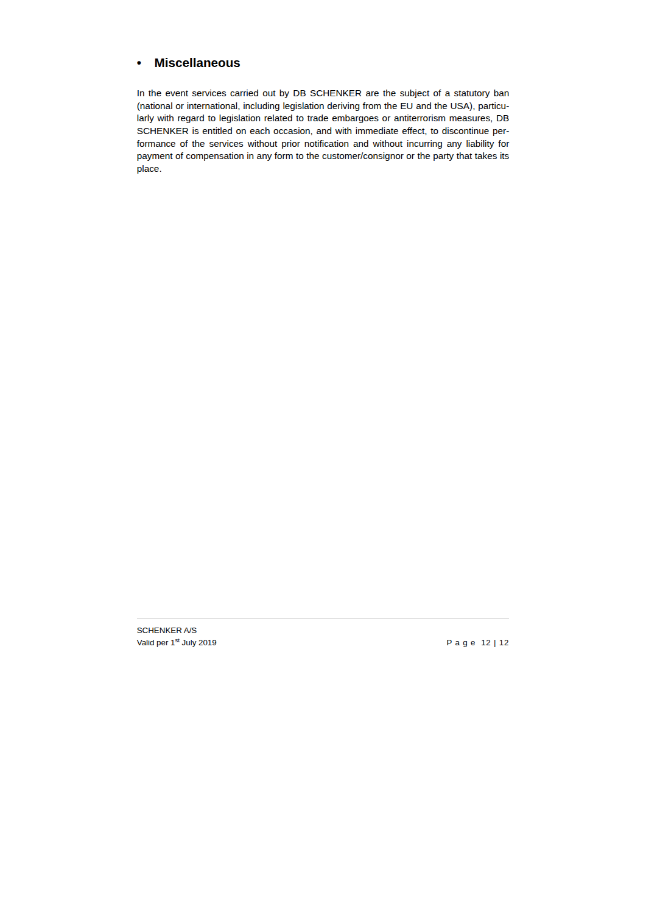Miscellaneous
In the event services carried out by DB SCHENKER are the subject of a statutory ban (national or international, including legislation deriving from the EU and the USA), particularly with regard to legislation related to trade embargoes or antiterrorism measures, DB SCHENKER is entitled on each occasion, and with immediate effect, to discontinue performance of the services without prior notification and without incurring any liability for payment of compensation in any form to the customer/consignor or the party that takes its place.
SCHENKER A/S
Valid per 1st July 2019
P a g e 12 | 12